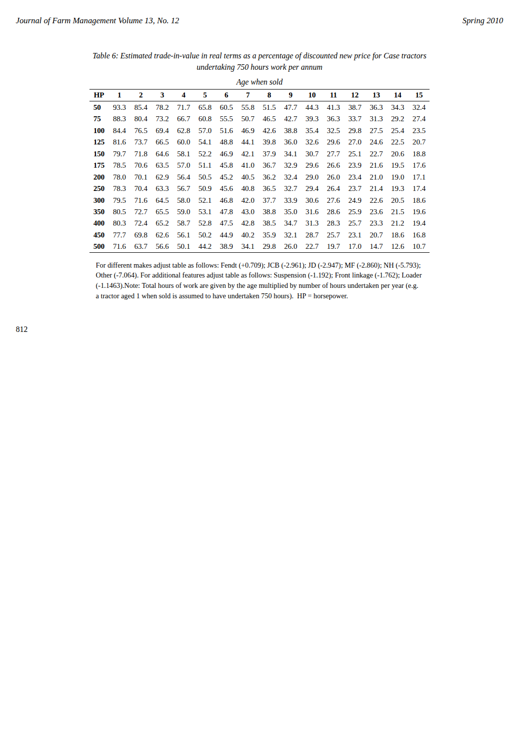Journal of Farm Management Volume 13, No. 12
Spring 2010
Table 6: Estimated trade-in-value in real terms as a percentage of discounted new price for Case tractors
undertaking 750 hours work per annum
Age when sold
| HP | 1 | 2 | 3 | 4 | 5 | 6 | 7 | 8 | 9 | 10 | 11 | 12 | 13 | 14 | 15 |
| --- | --- | --- | --- | --- | --- | --- | --- | --- | --- | --- | --- | --- | --- | --- | --- |
| 50 | 93.3 | 85.4 | 78.2 | 71.7 | 65.8 | 60.5 | 55.8 | 51.5 | 47.7 | 44.3 | 41.3 | 38.7 | 36.3 | 34.3 | 32.4 |
| 75 | 88.3 | 80.4 | 73.2 | 66.7 | 60.8 | 55.5 | 50.7 | 46.5 | 42.7 | 39.3 | 36.3 | 33.7 | 31.3 | 29.2 | 27.4 |
| 100 | 84.4 | 76.5 | 69.4 | 62.8 | 57.0 | 51.6 | 46.9 | 42.6 | 38.8 | 35.4 | 32.5 | 29.8 | 27.5 | 25.4 | 23.5 |
| 125 | 81.6 | 73.7 | 66.5 | 60.0 | 54.1 | 48.8 | 44.1 | 39.8 | 36.0 | 32.6 | 29.6 | 27.0 | 24.6 | 22.5 | 20.7 |
| 150 | 79.7 | 71.8 | 64.6 | 58.1 | 52.2 | 46.9 | 42.1 | 37.9 | 34.1 | 30.7 | 27.7 | 25.1 | 22.7 | 20.6 | 18.8 |
| 175 | 78.5 | 70.6 | 63.5 | 57.0 | 51.1 | 45.8 | 41.0 | 36.7 | 32.9 | 29.6 | 26.6 | 23.9 | 21.6 | 19.5 | 17.6 |
| 200 | 78.0 | 70.1 | 62.9 | 56.4 | 50.5 | 45.2 | 40.5 | 36.2 | 32.4 | 29.0 | 26.0 | 23.4 | 21.0 | 19.0 | 17.1 |
| 250 | 78.3 | 70.4 | 63.3 | 56.7 | 50.9 | 45.6 | 40.8 | 36.5 | 32.7 | 29.4 | 26.4 | 23.7 | 21.4 | 19.3 | 17.4 |
| 300 | 79.5 | 71.6 | 64.5 | 58.0 | 52.1 | 46.8 | 42.0 | 37.7 | 33.9 | 30.6 | 27.6 | 24.9 | 22.6 | 20.5 | 18.6 |
| 350 | 80.5 | 72.7 | 65.5 | 59.0 | 53.1 | 47.8 | 43.0 | 38.8 | 35.0 | 31.6 | 28.6 | 25.9 | 23.6 | 21.5 | 19.6 |
| 400 | 80.3 | 72.4 | 65.2 | 58.7 | 52.8 | 47.5 | 42.8 | 38.5 | 34.7 | 31.3 | 28.3 | 25.7 | 23.3 | 21.2 | 19.4 |
| 450 | 77.7 | 69.8 | 62.6 | 56.1 | 50.2 | 44.9 | 40.2 | 35.9 | 32.1 | 28.7 | 25.7 | 23.1 | 20.7 | 18.6 | 16.8 |
| 500 | 71.6 | 63.7 | 56.6 | 50.1 | 44.2 | 38.9 | 34.1 | 29.8 | 26.0 | 22.7 | 19.7 | 17.0 | 14.7 | 12.6 | 10.7 |
For different makes adjust table as follows: Fendt (+0.709); JCB (-2.961); JD (-2.947); MF (-2.860); NH (-5.793); Other (-7.064). For additional features adjust table as follows: Suspension (-1.192); Front linkage (-1.762); Loader (-1.1463).Note: Total hours of work are given by the age multiplied by number of hours undertaken per year (e.g. a tractor aged 1 when sold is assumed to have undertaken 750 hours). HP = horsepower.
812